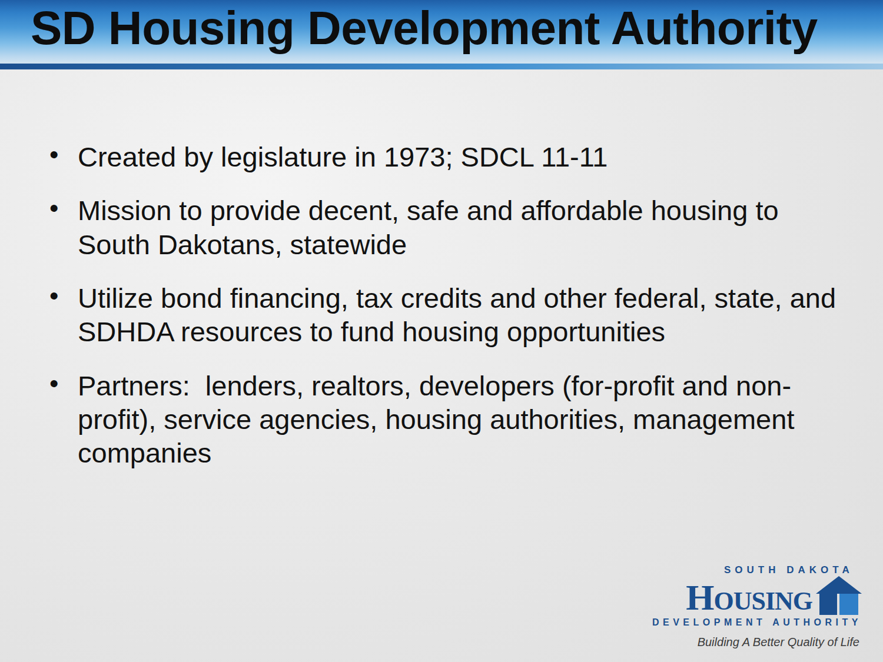SD Housing Development Authority
Created by legislature in 1973; SDCL 11-11
Mission to provide decent, safe and affordable housing to South Dakotans, statewide
Utilize bond financing, tax credits and other federal, state, and SDHDA resources to fund housing opportunities
Partners: lenders, realtors, developers (for-profit and non-profit), service agencies, housing authorities, management companies
SOUTH DAKOTA
HOUSING
DEVELOPMENT AUTHORITY
Building A Better Quality of Life